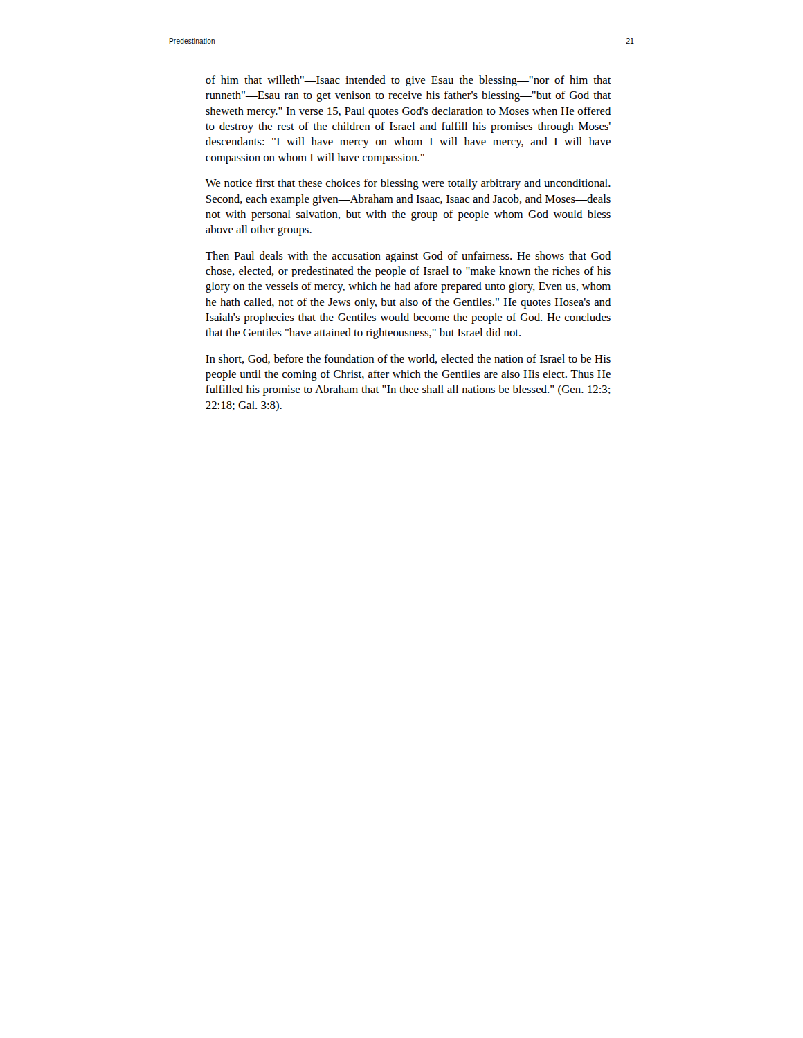Predestination 21
of him that willeth"—Isaac intended to give Esau the blessing—"nor of him that runneth"—Esau ran to get venison to receive his father's blessing—"but of God that sheweth mercy." In verse 15, Paul quotes God's declaration to Moses when He offered to destroy the rest of the children of Israel and fulfill his promises through Moses' descendants: "I will have mercy on whom I will have mercy, and I will have compassion on whom I will have compassion."
We notice first that these choices for blessing were totally arbitrary and unconditional. Second, each example given—Abraham and Isaac, Isaac and Jacob, and Moses—deals not with personal salvation, but with the group of people whom God would bless above all other groups.
Then Paul deals with the accusation against God of unfairness. He shows that God chose, elected, or predestinated the people of Israel to "make known the riches of his glory on the vessels of mercy, which he had afore prepared unto glory, Even us, whom he hath called, not of the Jews only, but also of the Gentiles." He quotes Hosea's and Isaiah's prophecies that the Gentiles would become the people of God. He concludes that the Gentiles "have attained to righteousness," but Israel did not.
In short, God, before the foundation of the world, elected the nation of Israel to be His people until the coming of Christ, after which the Gentiles are also His elect. Thus He fulfilled his promise to Abraham that "In thee shall all nations be blessed." (Gen. 12:3; 22:18; Gal. 3:8).